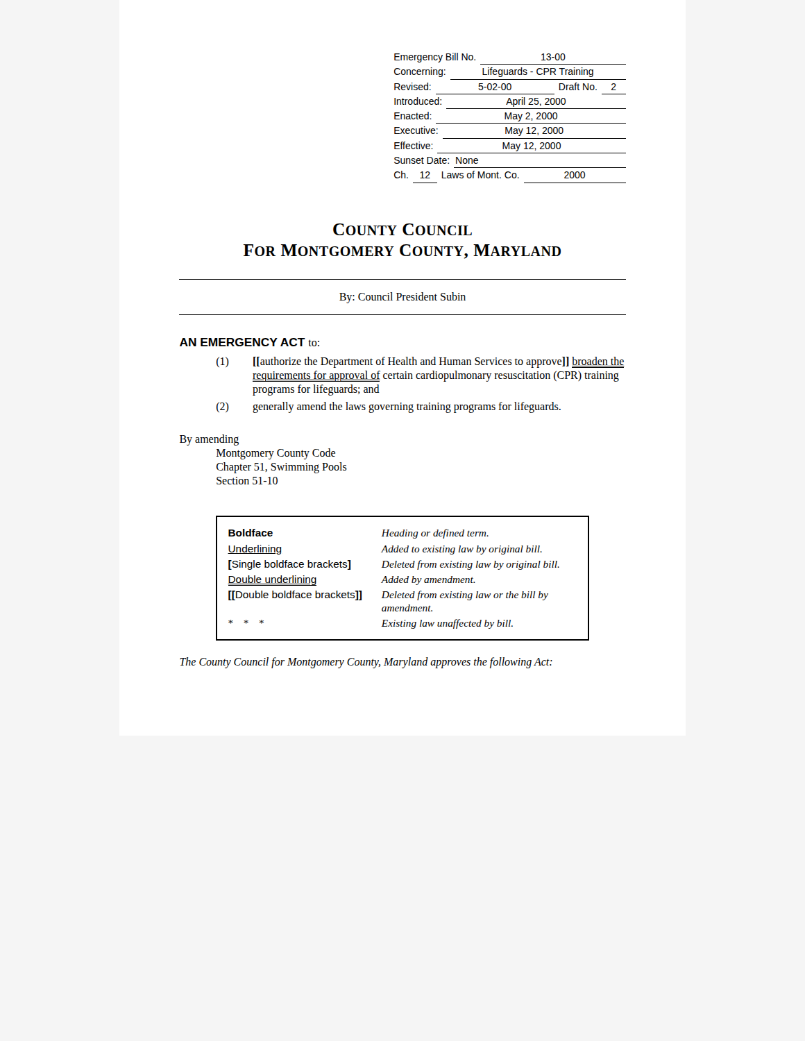Emergency Bill No. 13-00
Concerning: Lifeguards - CPR Training
Revised: 5-02-00 Draft No. 2
Introduced: April 25, 2000
Enacted: May 2, 2000
Executive: May 12, 2000
Effective: May 12, 2000
Sunset Date: None
Ch. 12 Laws of Mont. Co. 2000
COUNTY COUNCIL
FOR MONTGOMERY COUNTY, MARYLAND
By: Council President Subin
AN EMERGENCY ACT to:
(1) [[authorize the Department of Health and Human Services to approve]] broaden the requirements for approval of certain cardiopulmonary resuscitation (CPR) training programs for lifeguards; and
(2) generally amend the laws governing training programs for lifeguards.
By amending
Montgomery County Code
Chapter 51, Swimming Pools
Section 51-10
| Boldface | Heading or defined term. |
| Underlining | Added to existing law by original bill. |
| [ Single boldface brackets ] | Deleted from existing law by original bill. |
| Double underlining | Added by amendment. |
| [[ Double boldface brackets ]] | Deleted from existing law or the bill by amendment. |
| * * * | Existing law unaffected by bill. |
The County Council for Montgomery County, Maryland approves the following Act: